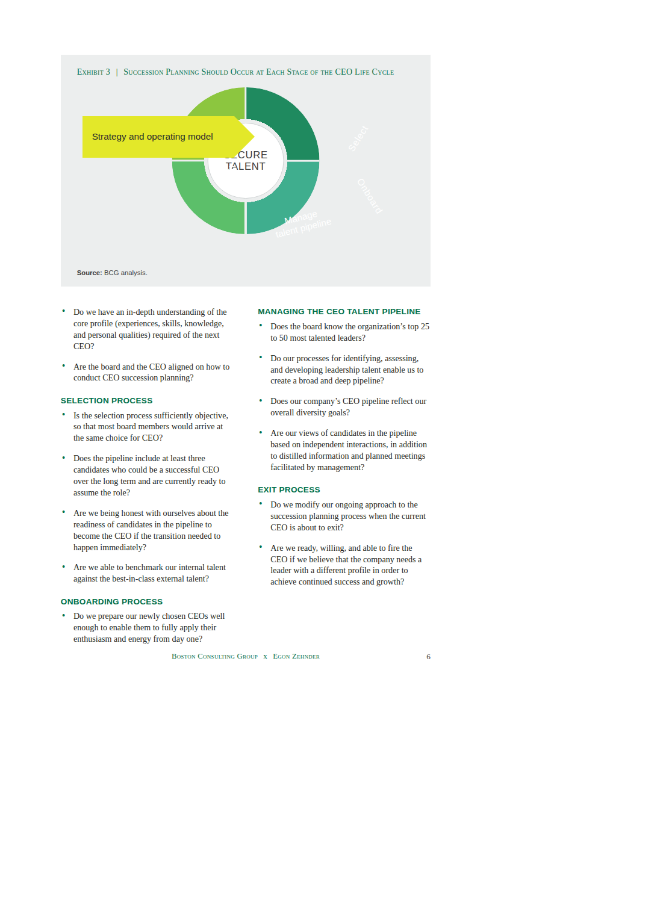Exhibit 3 | Succession Planning Should Occur at Each Stage of the CEO Life Cycle
SECURE
TALENT
Strategy and operating model
Select
Onboard
Exit
Manage
talent pipeline
Source: BCG analysis.
Do we have an in-depth understanding of the core profile (experiences, skills, knowledge, and personal qualities) required of the next CEO?
Are the board and the CEO aligned on how to conduct CEO succession planning?
Selection Process
Is the selection process sufficiently objective, so that most board members would arrive at the same choice for CEO?
Does the pipeline include at least three candidates who could be a successful CEO over the long term and are currently ready to assume the role?
Are we being honest with ourselves about the readiness of candidates in the pipeline to become the CEO if the transition needed to happen immediately?
Are we able to benchmark our internal talent against the best-in-class external talent?
Onboarding Process
Do we prepare our newly chosen CEOs well enough to enable them to fully apply their enthusiasm and energy from day one?
Managing the CEO Talent Pipeline
Does the board know the organization’s top 25 to 50 most talented leaders?
Do our processes for identifying, assessing, and developing leadership talent enable us to create a broad and deep pipeline?
Does our company’s CEO pipeline reflect our overall diversity goals?
Are our views of candidates in the pipeline based on independent interactions, in addition to distilled information and planned meetings facilitated by management?
Exit Process
Do we modify our ongoing approach to the succession planning process when the current CEO is about to exit?
Are we ready, willing, and able to fire the CEO if we believe that the company needs a leader with a different profile in order to achieve continued success and growth?
Boston Consulting Group x Egon Zehnder 6